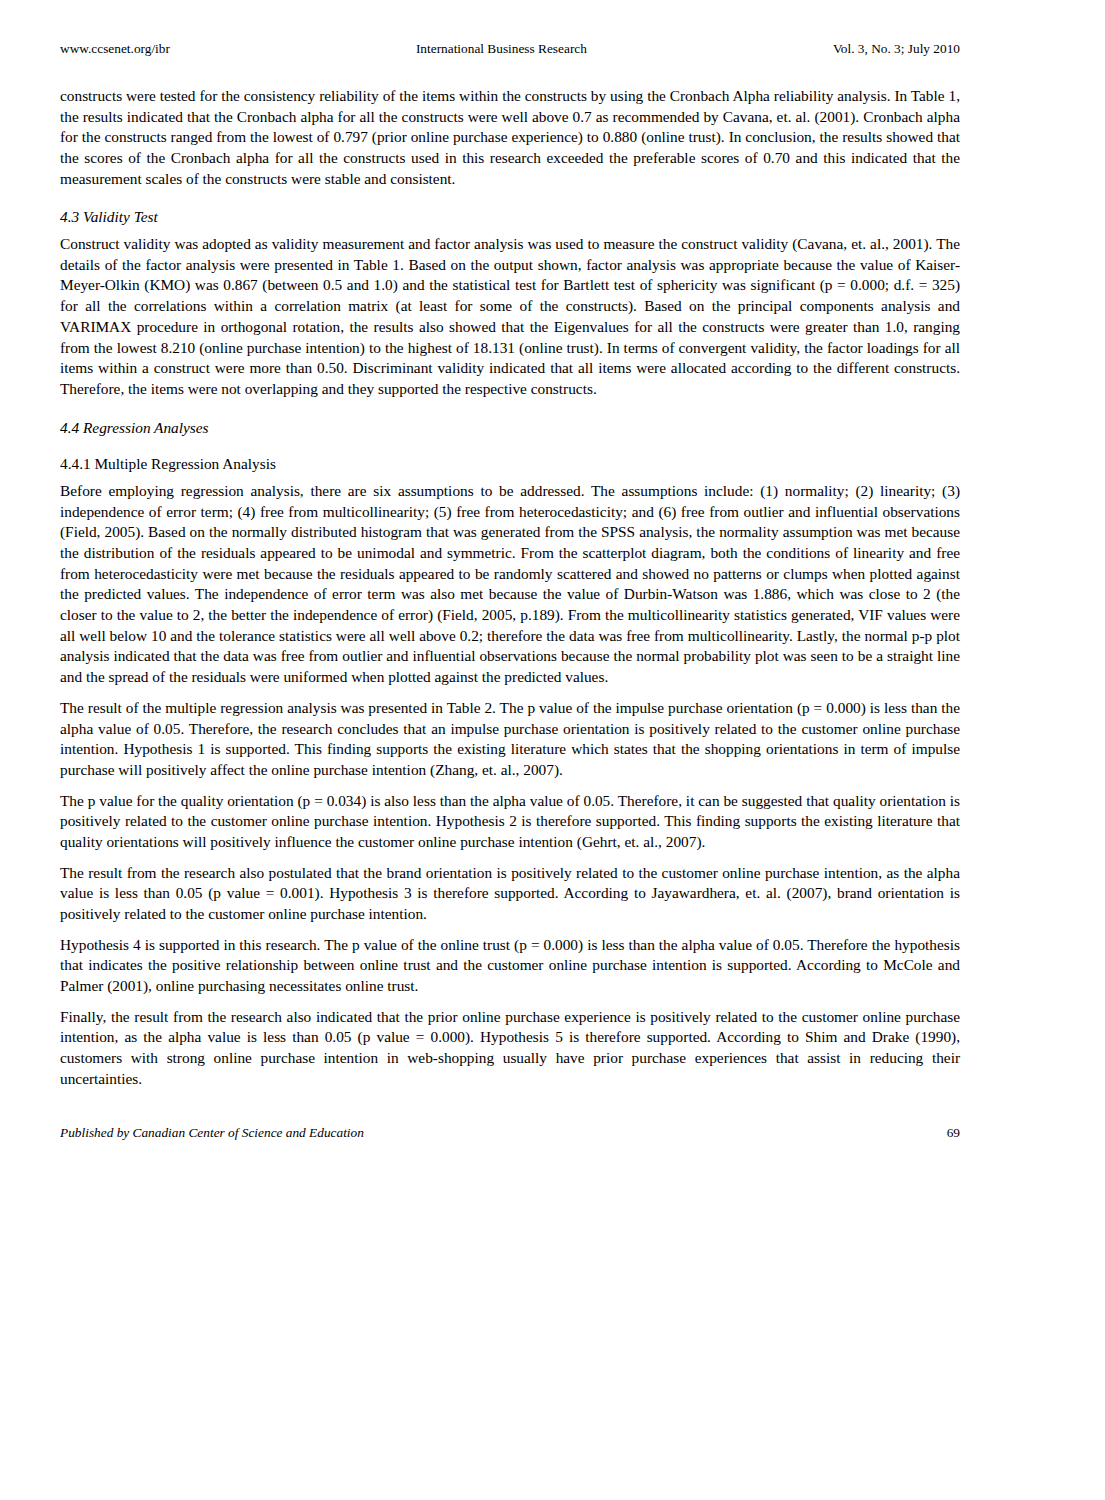www.ccsenet.org/ibr
International Business Research
Vol. 3, No. 3; July 2010
constructs were tested for the consistency reliability of the items within the constructs by using the Cronbach Alpha reliability analysis. In Table 1, the results indicated that the Cronbach alpha for all the constructs were well above 0.7 as recommended by Cavana, et. al. (2001). Cronbach alpha for the constructs ranged from the lowest of 0.797 (prior online purchase experience) to 0.880 (online trust). In conclusion, the results showed that the scores of the Cronbach alpha for all the constructs used in this research exceeded the preferable scores of 0.70 and this indicated that the measurement scales of the constructs were stable and consistent.
4.3 Validity Test
Construct validity was adopted as validity measurement and factor analysis was used to measure the construct validity (Cavana, et. al., 2001). The details of the factor analysis were presented in Table 1. Based on the output shown, factor analysis was appropriate because the value of Kaiser-Meyer-Olkin (KMO) was 0.867 (between 0.5 and 1.0) and the statistical test for Bartlett test of sphericity was significant (p = 0.000; d.f. = 325) for all the correlations within a correlation matrix (at least for some of the constructs). Based on the principal components analysis and VARIMAX procedure in orthogonal rotation, the results also showed that the Eigenvalues for all the constructs were greater than 1.0, ranging from the lowest 8.210 (online purchase intention) to the highest of 18.131 (online trust). In terms of convergent validity, the factor loadings for all items within a construct were more than 0.50. Discriminant validity indicated that all items were allocated according to the different constructs. Therefore, the items were not overlapping and they supported the respective constructs.
4.4 Regression Analyses
4.4.1 Multiple Regression Analysis
Before employing regression analysis, there are six assumptions to be addressed. The assumptions include: (1) normality; (2) linearity; (3) independence of error term; (4) free from multicollinearity; (5) free from heterocedasticity; and (6) free from outlier and influential observations (Field, 2005). Based on the normally distributed histogram that was generated from the SPSS analysis, the normality assumption was met because the distribution of the residuals appeared to be unimodal and symmetric. From the scatterplot diagram, both the conditions of linearity and free from heterocedasticity were met because the residuals appeared to be randomly scattered and showed no patterns or clumps when plotted against the predicted values. The independence of error term was also met because the value of Durbin-Watson was 1.886, which was close to 2 (the closer to the value to 2, the better the independence of error) (Field, 2005, p.189). From the multicollinearity statistics generated, VIF values were all well below 10 and the tolerance statistics were all well above 0.2; therefore the data was free from multicollinearity. Lastly, the normal p-p plot analysis indicated that the data was free from outlier and influential observations because the normal probability plot was seen to be a straight line and the spread of the residuals were uniformed when plotted against the predicted values.
The result of the multiple regression analysis was presented in Table 2. The p value of the impulse purchase orientation (p = 0.000) is less than the alpha value of 0.05. Therefore, the research concludes that an impulse purchase orientation is positively related to the customer online purchase intention. Hypothesis 1 is supported. This finding supports the existing literature which states that the shopping orientations in term of impulse purchase will positively affect the online purchase intention (Zhang, et. al., 2007).
The p value for the quality orientation (p = 0.034) is also less than the alpha value of 0.05. Therefore, it can be suggested that quality orientation is positively related to the customer online purchase intention. Hypothesis 2 is therefore supported. This finding supports the existing literature that quality orientations will positively influence the customer online purchase intention (Gehrt, et. al., 2007).
The result from the research also postulated that the brand orientation is positively related to the customer online purchase intention, as the alpha value is less than 0.05 (p value = 0.001). Hypothesis 3 is therefore supported. According to Jayawardhera, et. al. (2007), brand orientation is positively related to the customer online purchase intention.
Hypothesis 4 is supported in this research. The p value of the online trust (p = 0.000) is less than the alpha value of 0.05. Therefore the hypothesis that indicates the positive relationship between online trust and the customer online purchase intention is supported. According to McCole and Palmer (2001), online purchasing necessitates online trust.
Finally, the result from the research also indicated that the prior online purchase experience is positively related to the customer online purchase intention, as the alpha value is less than 0.05 (p value = 0.000). Hypothesis 5 is therefore supported. According to Shim and Drake (1990), customers with strong online purchase intention in web-shopping usually have prior purchase experiences that assist in reducing their uncertainties.
Published by Canadian Center of Science and Education
69